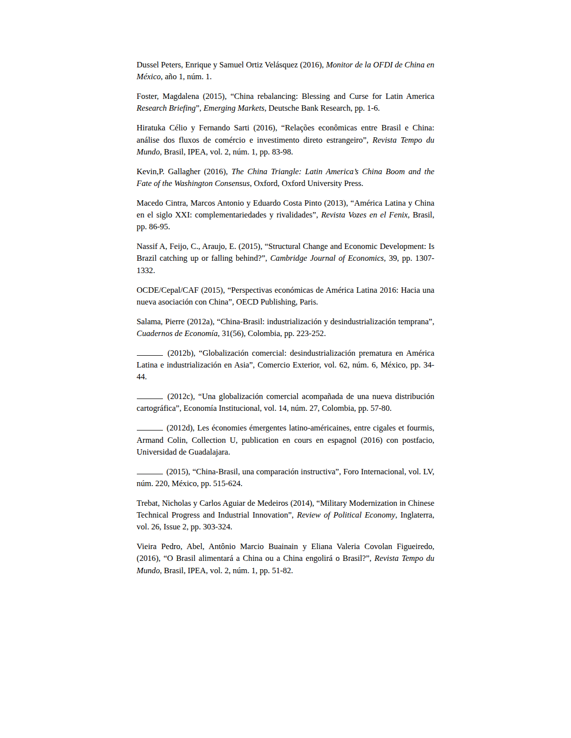Dussel Peters, Enrique y Samuel Ortiz Velásquez (2016), Monitor de la OFDI de China en México, año 1, núm. 1.
Foster, Magdalena (2015), “China rebalancing: Blessing and Curse for Latin America Research Briefing”, Emerging Markets, Deutsche Bank Research, pp. 1-6.
Hiratuka Célio y Fernando Sarti (2016), “Relações econômicas entre Brasil e China: análise dos fluxos de comércio e investimento direto estrangeiro”, Revista Tempo du Mundo, Brasil, IPEA, vol. 2, núm. 1, pp. 83-98.
Kevin,P. Gallagher (2016), The China Triangle: Latin America’s China Boom and the Fate of the Washington Consensus, Oxford, Oxford University Press.
Macedo Cintra, Marcos Antonio y Eduardo Costa Pinto (2013), “América Latina y China en el siglo XXI: complementariedades y rivalidades”, Revista Vozes en el Fenix, Brasil, pp. 86-95.
Nassif A, Feijo, C., Araujo, E. (2015), “Structural Change and Economic Development: Is Brazil catching up or falling behind?”, Cambridge Journal of Economics, 39, pp. 1307-1332.
OCDE/Cepal/CAF (2015), “Perspectivas económicas de América Latina 2016: Hacia una nueva asociación con China”, OECD Publishing, Paris.
Salama, Pierre (2012a), “China-Brasil: industrialización y desindustrialización temprana”, Cuadernos de Economía, 31(56), Colombia, pp. 223-252.
(2012b), “Globalización comercial: desindustrialización prematura en América Latina e industrialización en Asia”, Comercio Exterior, vol. 62, núm. 6, México, pp. 34-44.
(2012c), “Una globalización comercial acompañada de una nueva distribución cartográfica”, Economía Institucional, vol. 14, núm. 27, Colombia, pp. 57-80.
(2012d), Les économies émergentes latino-américaines, entre cigales et fourmis, Armand Colin, Collection U, publication en cours en espagnol (2016) con postfacio, Universidad de Guadalajara.
(2015), “China-Brasil, una comparación instructiva”, Foro Internacional, vol. LV, núm. 220, México, pp. 515-624.
Trebat, Nicholas y Carlos Aguiar de Medeiros (2014), “Military Modernization in Chinese Technical Progress and Industrial Innovation”, Review of Political Economy, Inglaterra, vol. 26, Issue 2, pp. 303-324.
Vieira Pedro, Abel, Antônio Marcio Buainain y Eliana Valeria Covolan Figueiredo, (2016), “O Brasil alimentará a China ou a China engolirá o Brasil?”, Revista Tempo du Mundo, Brasil, IPEA, vol. 2, núm. 1, pp. 51-82.